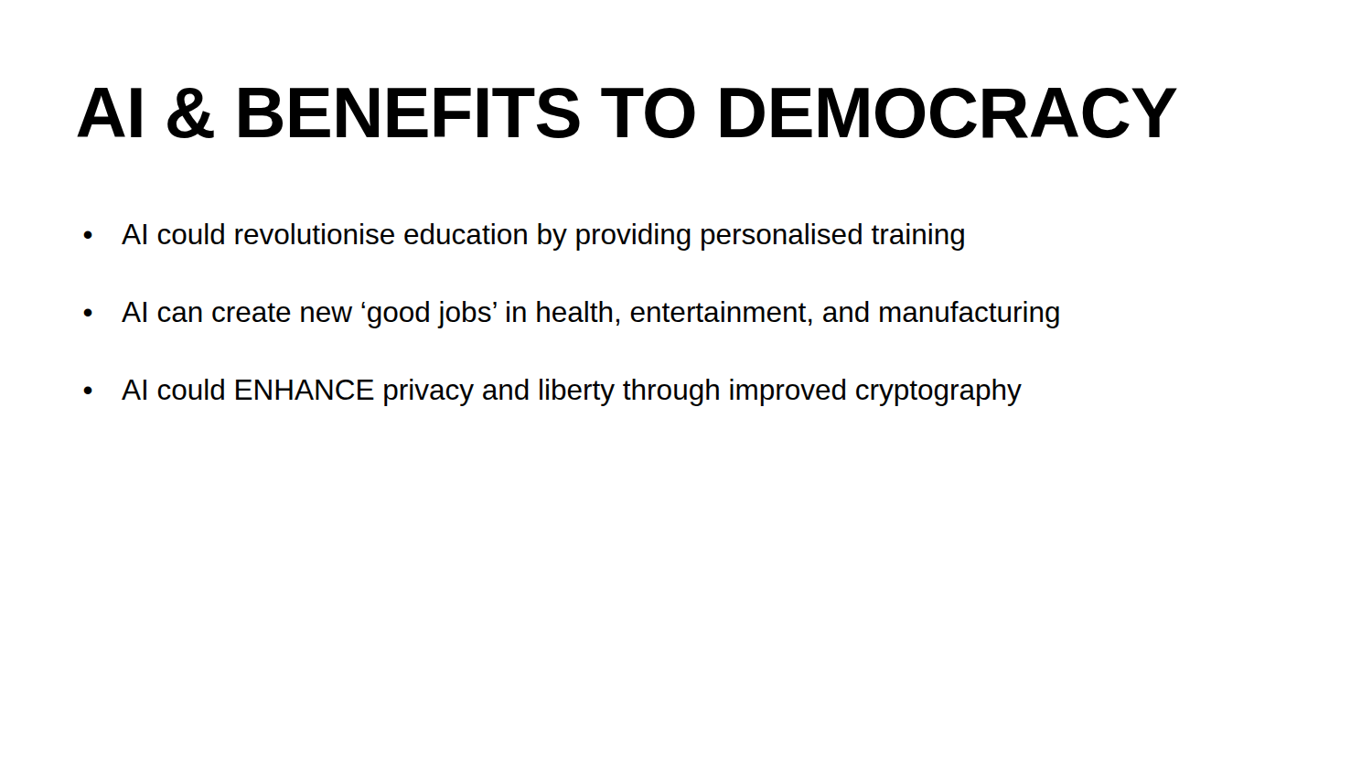AI & BENEFITS TO DEMOCRACY
AI could revolutionise education by providing personalised training
AI can create new ‘good jobs’ in health, entertainment, and manufacturing
AI could ENHANCE privacy and liberty through improved cryptography